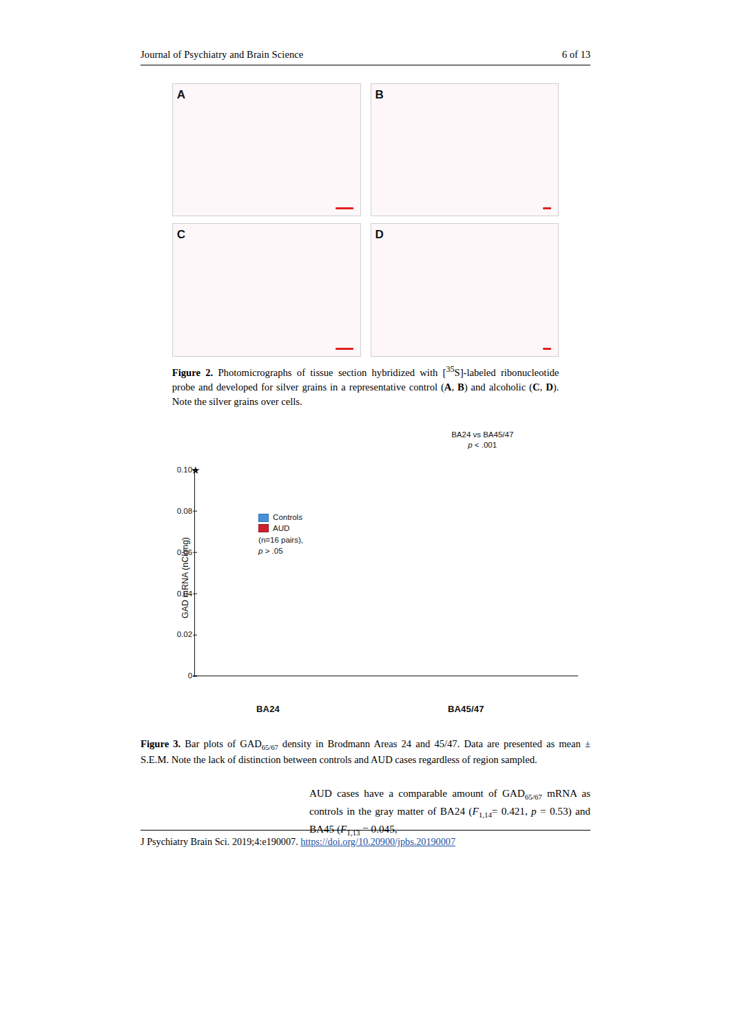Journal of Psychiatry and Brain Science
6 of 13
A
B
C
D
Figure 2. Photomicrographs of tissue section hybridized with [35S]-labeled ribonucleotide probe and developed for silver grains in a representative control (A, B) and alcoholic (C, D). Note the silver grains over cells.
BA24 vs BA45/47
p < .001
GAD mRNA (nCi/mg)
0.10
0.08
0.06
0.04
0.02
0
Controls
AUD
(n=16 pairs),
p > .05
★
BA24
BA45/47
Figure 3. Bar plots of GAD65/67 density in Brodmann Areas 24 and 45/47. Data are presented as mean ± S.E.M. Note the lack of distinction between controls and AUD cases regardless of region sampled.
AUD cases have a comparable amount of GAD65/67 mRNA as controls in the gray matter of BA24 (F1,14= 0.421, p = 0.53) and BA45 (F1,13 = 0.045,
J Psychiatry Brain Sci. 2019;4:e190007. https://doi.org/10.20900/jpbs.20190007